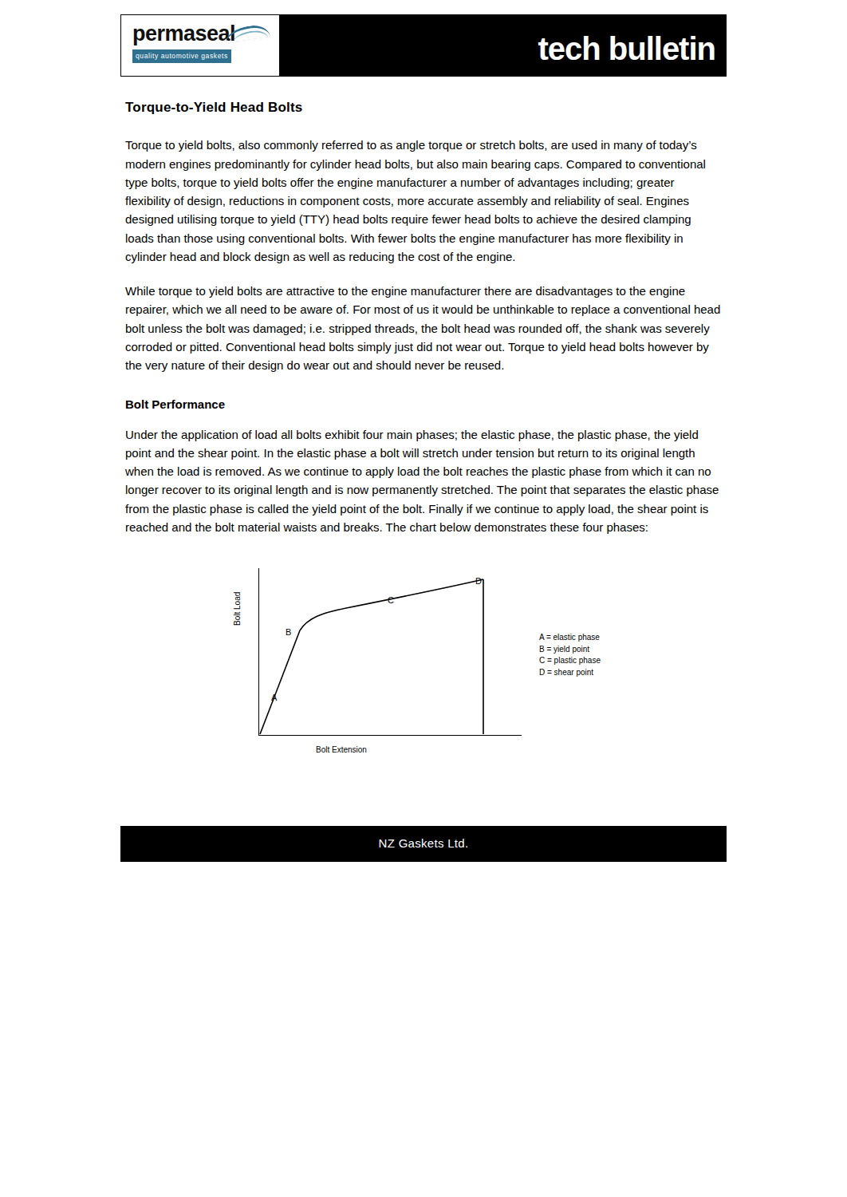permaseal
quality automotive gaskets
tech bulletin
Torque-to-Yield Head Bolts
Torque to yield bolts, also commonly referred to as angle torque or stretch bolts, are used in many of today’s modern engines predominantly for cylinder head bolts, but also main bearing caps. Compared to conventional type bolts, torque to yield bolts offer the engine manufacturer a number of advantages including; greater flexibility of design, reductions in component costs, more accurate assembly and reliability of seal. Engines designed utilising torque to yield (TTY) head bolts require fewer head bolts to achieve the desired clamping loads than those using conventional bolts. With fewer bolts the engine manufacturer has more flexibility in cylinder head and block design as well as reducing the cost of the engine.
While torque to yield bolts are attractive to the engine manufacturer there are disadvantages to the engine repairer, which we all need to be aware of. For most of us it would be unthinkable to replace a conventional head bolt unless the bolt was damaged; i.e. stripped threads, the bolt head was rounded off, the shank was severely corroded or pitted. Conventional head bolts simply just did not wear out. Torque to yield head bolts however by the very nature of their design do wear out and should never be reused.
Bolt Performance
Under the application of load all bolts exhibit four main phases; the elastic phase, the plastic phase, the yield point and the shear point. In the elastic phase a bolt will stretch under tension but return to its original length when the load is removed. As we continue to apply load the bolt reaches the plastic phase from which it can no longer recover to its original length and is now permanently stretched. The point that separates the elastic phase from the plastic phase is called the yield point of the bolt. Finally if we continue to apply load, the shear point is reached and the bolt material waists and breaks. The chart below demonstrates these four phases:
Bolt Load
A B C D
Bolt Extension
A = elastic phase
B = yield point
C = plastic phase
D = shear point
NZ Gaskets Ltd.